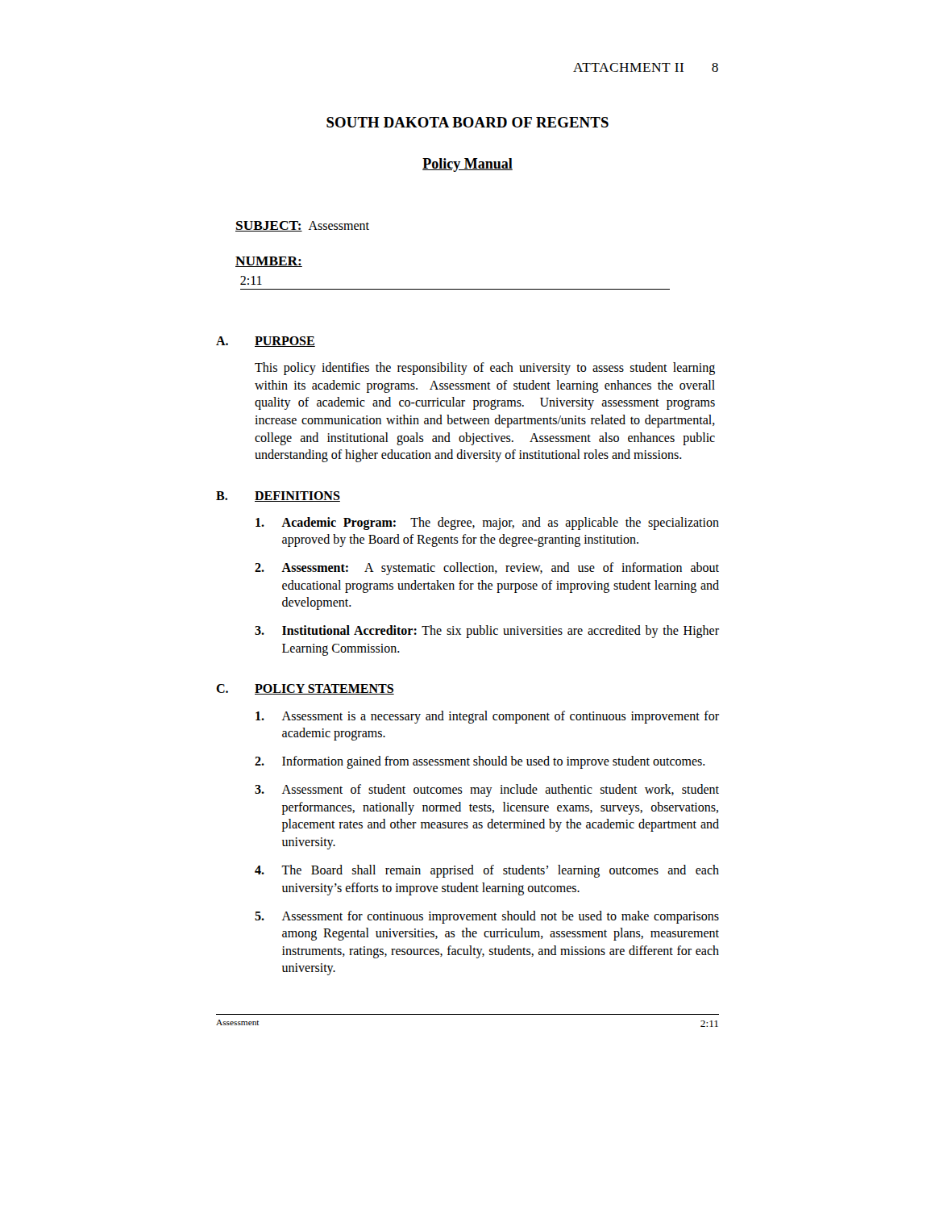ATTACHMENT II8
SOUTH DAKOTA BOARD OF REGENTS
Policy Manual
SUBJECT: Assessment
NUMBER: 2:11
A. PURPOSE
This policy identifies the responsibility of each university to assess student learning within its academic programs. Assessment of student learning enhances the overall quality of academic and co-curricular programs. University assessment programs increase communication within and between departments/units related to departmental, college and institutional goals and objectives. Assessment also enhances public understanding of higher education and diversity of institutional roles and missions.
B. DEFINITIONS
1. Academic Program: The degree, major, and as applicable the specialization approved by the Board of Regents for the degree-granting institution.
2. Assessment: A systematic collection, review, and use of information about educational programs undertaken for the purpose of improving student learning and development.
3. Institutional Accreditor: The six public universities are accredited by the Higher Learning Commission.
C. POLICY STATEMENTS
1. Assessment is a necessary and integral component of continuous improvement for academic programs.
2. Information gained from assessment should be used to improve student outcomes.
3. Assessment of student outcomes may include authentic student work, student performances, nationally normed tests, licensure exams, surveys, observations, placement rates and other measures as determined by the academic department and university.
4. The Board shall remain apprised of students’ learning outcomes and each university’s efforts to improve student learning outcomes.
5. Assessment for continuous improvement should not be used to make comparisons among Regental universities, as the curriculum, assessment plans, measurement instruments, ratings, resources, faculty, students, and missions are different for each university.
Assessment
2:11